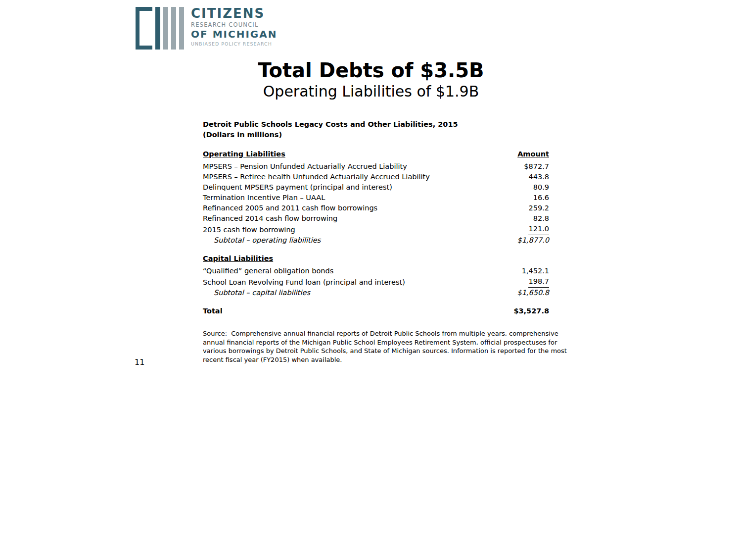CITIZENS RESEARCH COUNCIL OF MICHIGAN UNBIASED POLICY RESEARCH
Total Debts of $3.5B
Operating Liabilities of $1.9B
Detroit Public Schools Legacy Costs and Other Liabilities, 2015
(Dollars in millions)
| Operating Liabilities | Amount |
| MPSERS – Pension Unfunded Actuarially Accrued Liability | $872.7 |
| MPSERS – Retiree health Unfunded Actuarially Accrued Liability | 443.8 |
| Delinquent MPSERS payment (principal and interest) | 80.9 |
| Termination Incentive Plan – UAAL | 16.6 |
| Refinanced 2005 and 2011 cash flow borrowings | 259.2 |
| Refinanced 2014 cash flow borrowing | 82.8 |
| 2015 cash flow borrowing | 121.0 |
| Subtotal – operating liabilities | $1,877.0 |
| Capital Liabilities | |
| “Qualified” general obligation bonds | 1,452.1 |
| School Loan Revolving Fund loan (principal and interest) | 198.7 |
| Subtotal – capital liabilities | $1,650.8 |
| Total | $3,527.8 |
Source: Comprehensive annual financial reports of Detroit Public Schools from multiple years, comprehensive annual financial reports of the Michigan Public School Employees Retirement System, official prospectuses for various borrowings by Detroit Public Schools, and State of Michigan sources. Information is reported for the most recent fiscal year (FY2015) when available.
11